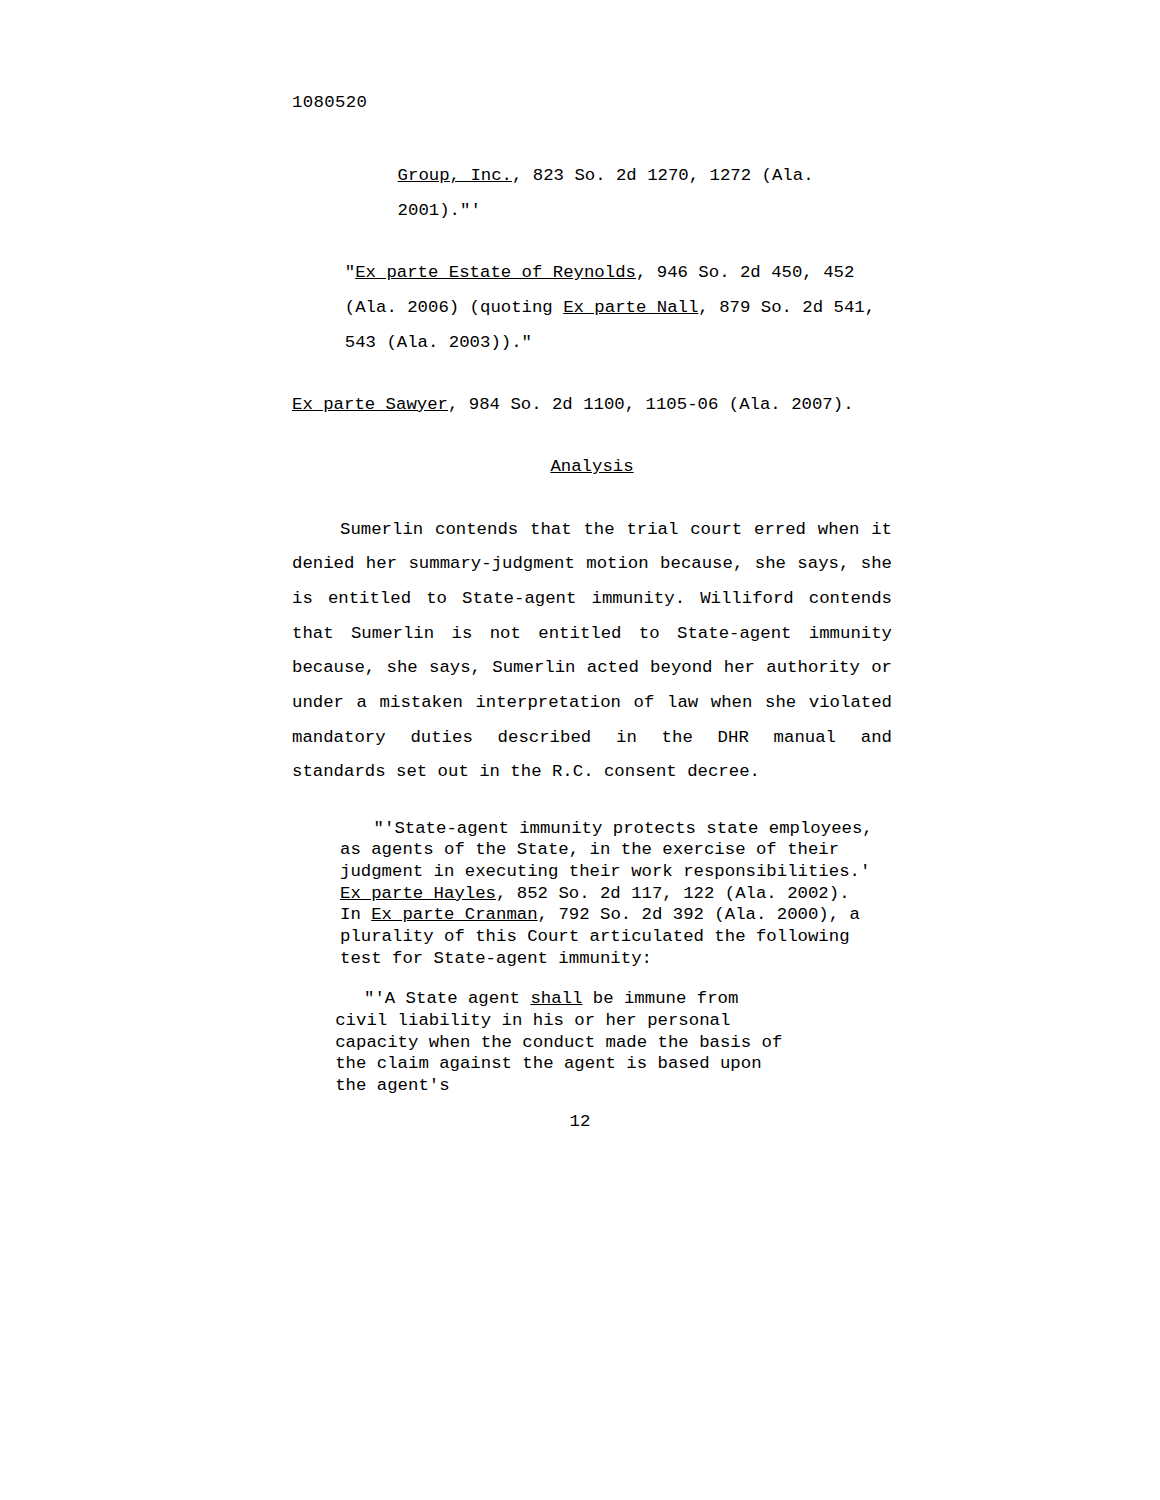1080520
Group, Inc., 823 So. 2d 1270, 1272 (Ala.
2001)."'
"Ex parte Estate of Reynolds, 946 So. 2d 450, 452
(Ala. 2006) (quoting Ex parte Nall, 879 So. 2d 541,
543 (Ala. 2003))."
Ex parte Sawyer, 984 So. 2d 1100, 1105-06 (Ala. 2007).
Analysis
Sumerlin contends that the trial court erred when it denied her summary-judgment motion because, she says, she is entitled to State-agent immunity. Williford contends that Sumerlin is not entitled to State-agent immunity because, she says, Sumerlin acted beyond her authority or under a mistaken interpretation of law when she violated mandatory duties described in the DHR manual and standards set out in the R.C. consent decree.
"'State-agent immunity protects state employees,
as agents of the State, in the exercise of their
judgment in executing their work responsibilities.'
Ex parte Hayles, 852 So. 2d 117, 122 (Ala. 2002).
In Ex parte Cranman, 792 So. 2d 392 (Ala. 2000), a
plurality of this Court articulated the following
test for State-agent immunity:
"'A State agent shall be immune from
civil liability in his or her personal
capacity when the conduct made the basis of
the claim against the agent is based upon
the agent's
12